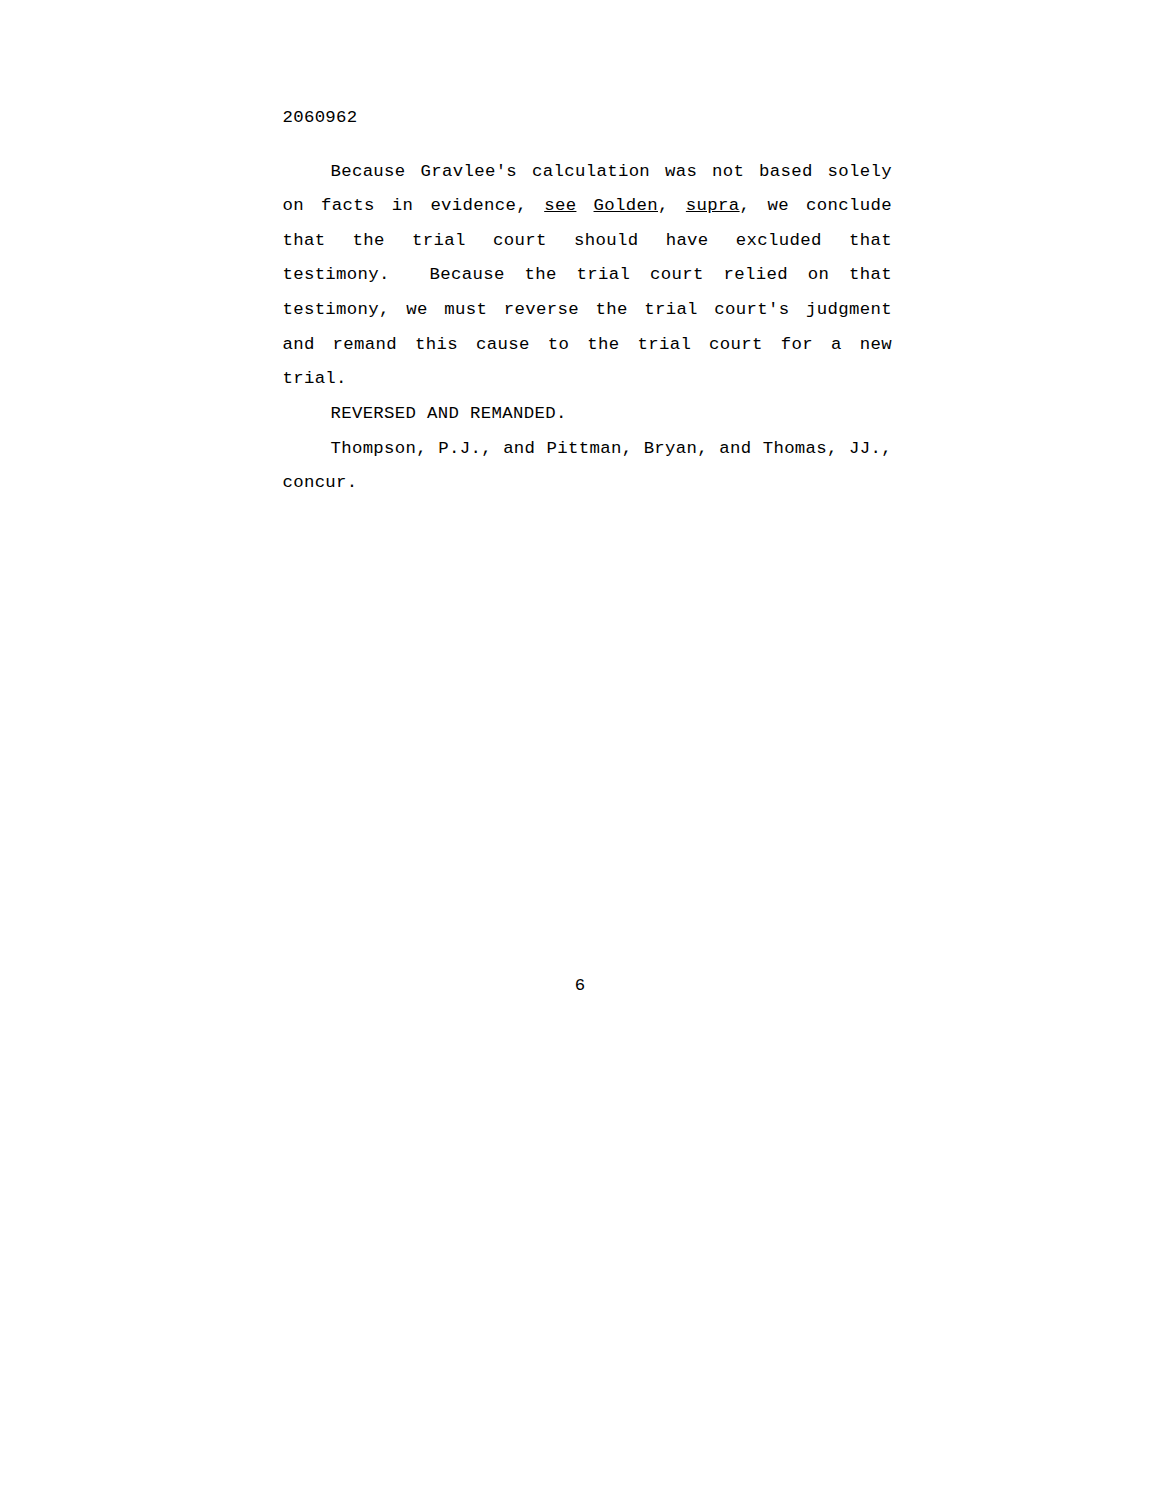2060962
Because Gravlee's calculation was not based solely on facts in evidence, see Golden, supra, we conclude that the trial court should have excluded that testimony. Because the trial court relied on that testimony, we must reverse the trial court's judgment and remand this cause to the trial court for a new trial.
REVERSED AND REMANDED.
Thompson, P.J., and Pittman, Bryan, and Thomas, JJ., concur.
6